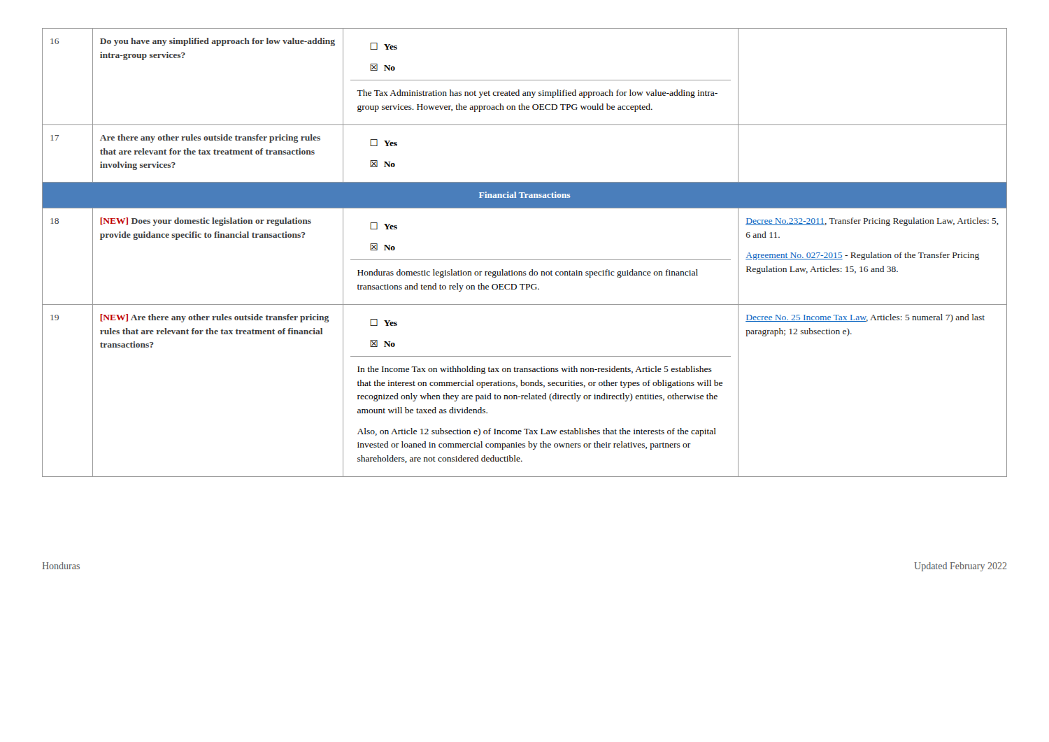| 16 | Do you have any simplified approach for low value-adding intra-group services? | ☐ Yes ☒ No The Tax Administration has not yet created any simplified approach for low value-adding intra-group services. However, the approach on the OECD TPG would be accepted. | |
| 17 | Are there any other rules outside transfer pricing rules that are relevant for the tax treatment of transactions involving services? | ☐ Yes ☒ No | |
| Financial Transactions |
| 18 | [NEW] Does your domestic legislation or regulations provide guidance specific to financial transactions? | ☐ Yes ☒ No Honduras domestic legislation or regulations do not contain specific guidance on financial transactions and tend to rely on the OECD TPG. | Decree No.232-2011 , Transfer Pricing Regulation Law, Articles: 5, 6 and 11. Agreement No. 027-2015 - Regulation of the Transfer Pricing Regulation Law, Articles: 15, 16 and 38. |
| 19 | [NEW] Are there any other rules outside transfer pricing rules that are relevant for the tax treatment of financial transactions? | ☐ Yes ☒ No In the Income Tax on withholding tax on transactions with non-residents, Article 5 establishes that the interest on commercial operations, bonds, securities, or other types of obligations will be recognized only when they are paid to non-related (directly or indirectly) entities, otherwise the amount will be taxed as dividends. Also, on Article 12 subsection e) of Income Tax Law establishes that the interests of the capital invested or loaned in commercial companies by the owners or their relatives, partners or shareholders, are not considered deductible. | Decree No. 25 Income Tax Law , Articles: 5 numeral 7) and last paragraph; 12 subsection e). |
Honduras
Updated February 2022